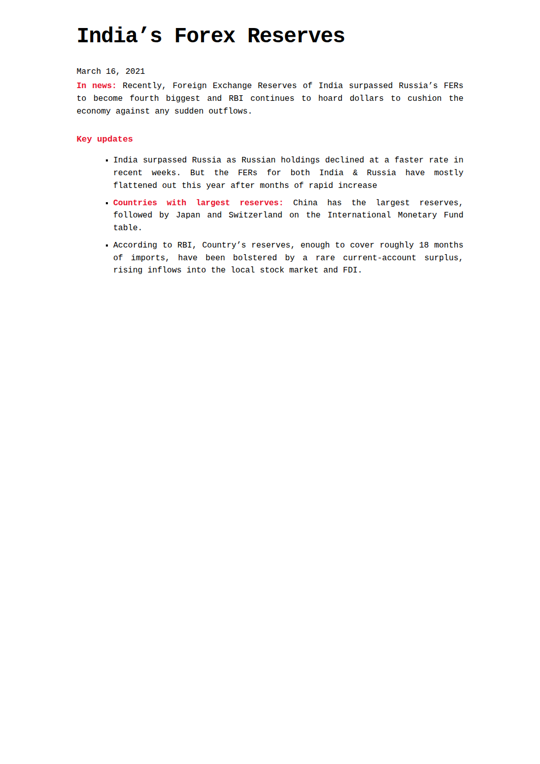India’s Forex Reserves
March 16, 2021
In news: Recently, Foreign Exchange Reserves of India surpassed Russia’s FERs to become fourth biggest and RBI continues to hoard dollars to cushion the economy against any sudden outflows.
Key updates
India surpassed Russia as Russian holdings declined at a faster rate in recent weeks. But the FERs for both India & Russia have mostly flattened out this year after months of rapid increase
Countries with largest reserves: China has the largest reserves, followed by Japan and Switzerland on the International Monetary Fund table.
According to RBI, Country’s reserves, enough to cover roughly 18 months of imports, have been bolstered by a rare current-account surplus, rising inflows into the local stock market and FDI.